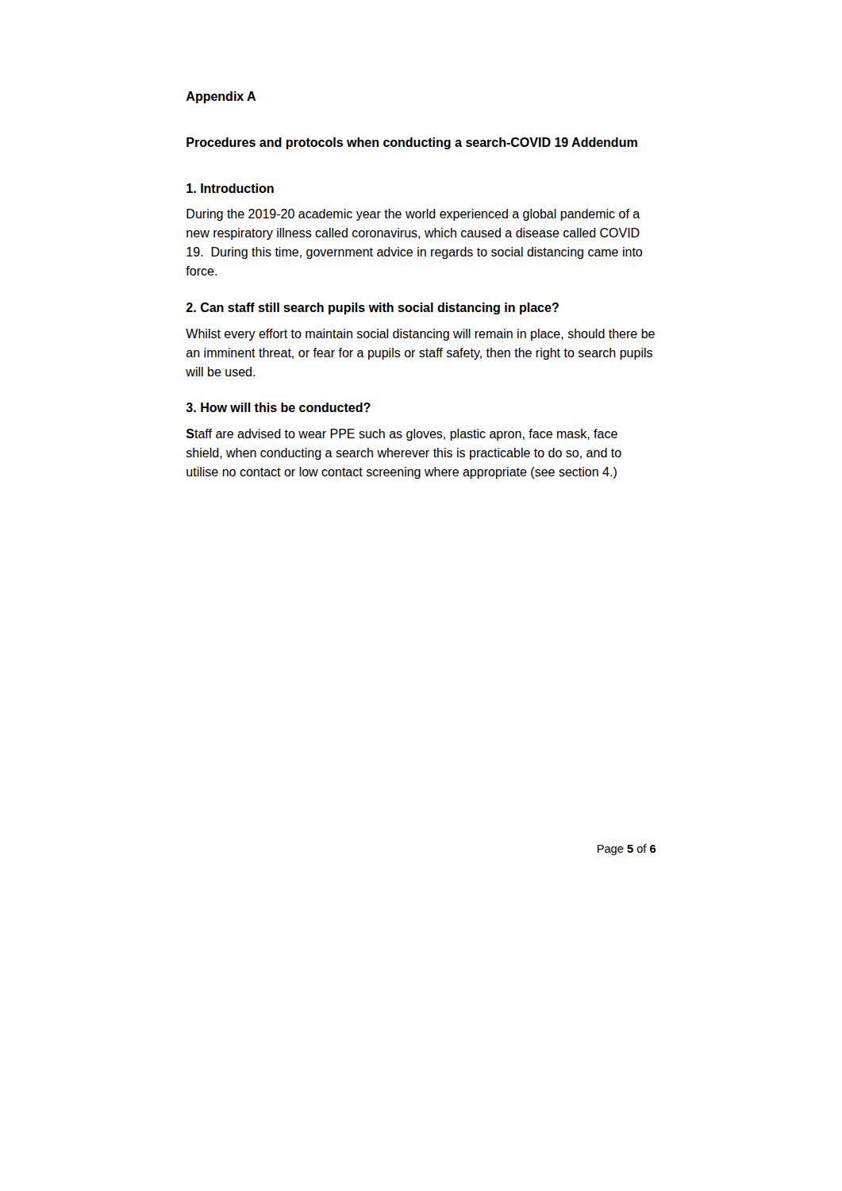Appendix A
Procedures and protocols when conducting a search-COVID 19 Addendum
1. Introduction
During the 2019-20 academic year the world experienced a global pandemic of a new respiratory illness called coronavirus, which caused a disease called COVID 19. During this time, government advice in regards to social distancing came into force.
2. Can staff still search pupils with social distancing in place?
Whilst every effort to maintain social distancing will remain in place, should there be an imminent threat, or fear for a pupils or staff safety, then the right to search pupils will be used.
3. How will this be conducted?
Staff are advised to wear PPE such as gloves, plastic apron, face mask, face shield, when conducting a search wherever this is practicable to do so, and to utilise no contact or low contact screening where appropriate (see section 4.)
Page 5 of 6